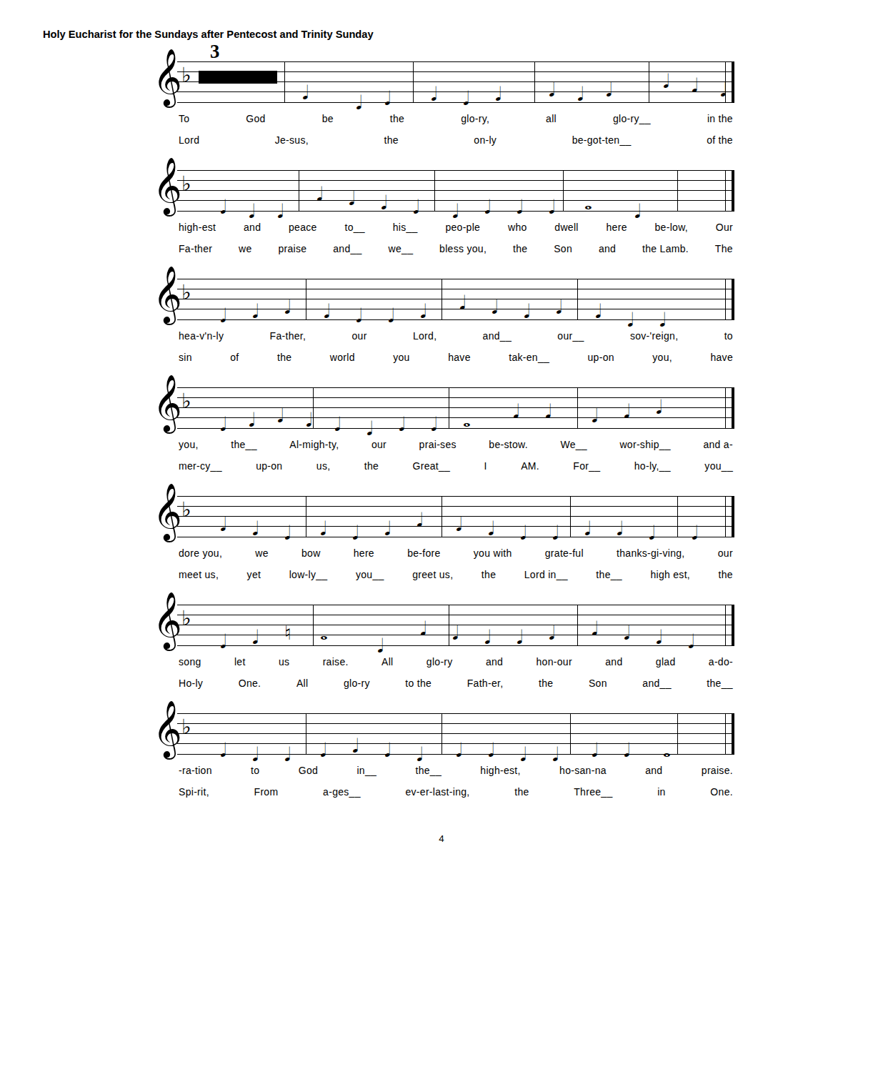Holy Eucharist for the Sundays after Pentecost and Trinity Sunday
𝄞 ♭ 3
𝅘𝅥 𝅘𝅥 𝅘𝅥 𝅘𝅥 𝅘𝅥 𝅘𝅥 𝅘𝅥 𝅘𝅥 𝅘𝅥 𝅘𝅥 𝅘𝅥 𝅘𝅥
To God be the glo‑ry, all glo‑ry__in the
Lord Je‑sus, the on‑ly be‑got‑ten__of the
𝄞 ♭
𝅘𝅥 𝅘𝅥 𝅘𝅥 𝅘𝅥 𝅘𝅥 𝅘𝅥 𝅘𝅥 𝅘𝅥 𝅘𝅥 𝅘𝅥 𝅘𝅥 𝅝 𝅘𝅥
high‑est and peace to__his__peo‑ple who dwell here be‑low, Our
Fa‑ther we praise and__we__bless you, the Son and the Lamb. The
𝄞 ♭
𝅘𝅥 𝅘𝅥 𝅘𝅥 𝅘𝅥 𝅘𝅥 𝅘𝅥 𝅘𝅥 𝅘𝅥 𝅘𝅥 𝅘𝅥 𝅘𝅥 𝅘𝅥 𝅘𝅥 𝅘𝅥
hea‑v'n‑ly Fa‑ther, our Lord, and__our__sov‑'reign, to
sin of the world you have tak‑en__up‑on you, have
𝄞 ♭
𝅘𝅥 𝅘𝅥 𝅘𝅥 𝅘𝅥 𝅘𝅥 𝅘𝅥 𝅘𝅥 𝅘𝅥 𝅝 𝅘𝅥 𝅘𝅥 𝅘𝅥 𝅘𝅥 𝅘𝅥
you, the__Al‑migh‑ty, our prai‑ses be‑stow. We__wor‑ship__and a‑
mer‑cy__up‑on us, the Great__IAM. For__ho‑ly,__you__
𝄞 ♭
𝅘𝅥 𝅘𝅥 𝅘𝅥 𝅘𝅥 𝅘𝅥 𝅘𝅥 𝅘𝅥 𝅘𝅥 𝅘𝅥 𝅘𝅥 𝅘𝅥 𝅘𝅥 𝅘𝅥 𝅘𝅥 𝅘𝅥
dore you, we bow here be‑fore you with grate‑ful thanks‑gi‑ving, our
meet us, yet low‑ly__you__greet us, the Lord in__the__high est, the
𝄞 ♭
𝅘𝅥 𝅘𝅥 ♮ 𝅝 𝅘𝅥 𝅘𝅥 𝅘𝅥 𝅘𝅥 𝅘𝅥 𝅘𝅥 𝅘𝅥 𝅘𝅥 𝅘𝅥 𝅘𝅥
song let us raise. All glo‑ry and hon‑our and glad a‑do‑
Ho‑ly One. All glo‑ry to the Fath‑er, the Son and__the__
𝄞 ♭
𝅘𝅥 𝅘𝅥 𝅘𝅥 𝅘𝅥 𝅘𝅥 𝅘𝅥 𝅘𝅥 𝅘𝅥 𝅘𝅥 𝅘𝅥 𝅘𝅥 𝅘𝅥 𝅘𝅥 𝅝
‑ra‑tion to God in__the__high‑est, ho‑san‑na and praise.
Spi‑rit, From a‑ges__ev‑er‑last‑ing, the Three__in One.
4